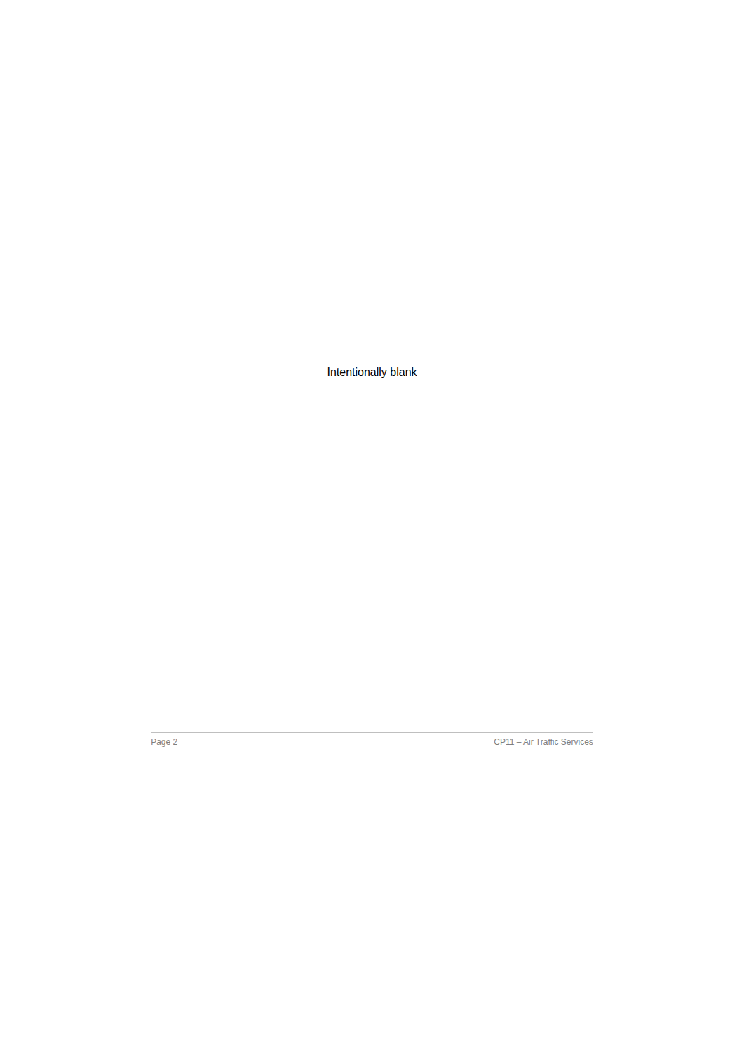Intentionally blank
Page 2 CP11 – Air Traffic Services